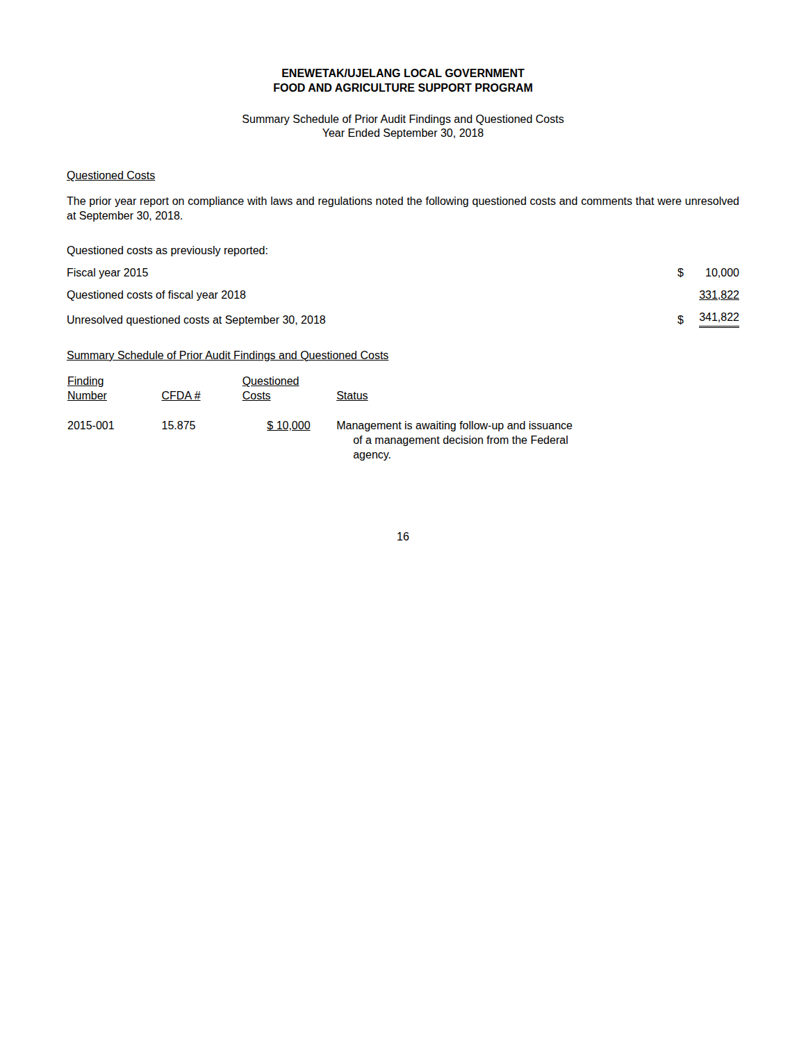ENEWETAK/UJELANG LOCAL GOVERNMENT
FOOD AND AGRICULTURE SUPPORT PROGRAM
Summary Schedule of Prior Audit Findings and Questioned Costs
Year Ended September 30, 2018
Questioned Costs
The prior year report on compliance with laws and regulations noted the following questioned costs and comments that were unresolved at September 30, 2018.
| Questioned costs as previously reported: |
| Fiscal year 2015 | $ | 10,000 |
| Questioned costs of fiscal year 2018 | | 331,822 |
| Unresolved questioned costs at September 30, 2018 | $ | 341,822 |
Summary Schedule of Prior Audit Findings and Questioned Costs
| Finding Number | CFDA # | Questioned Costs | Status |
| --- | --- | --- | --- |
| 2015-001 | 15.875 | $ 10,000 | Management is awaiting follow-up and issuance of a management decision from the Federal agency. |
16